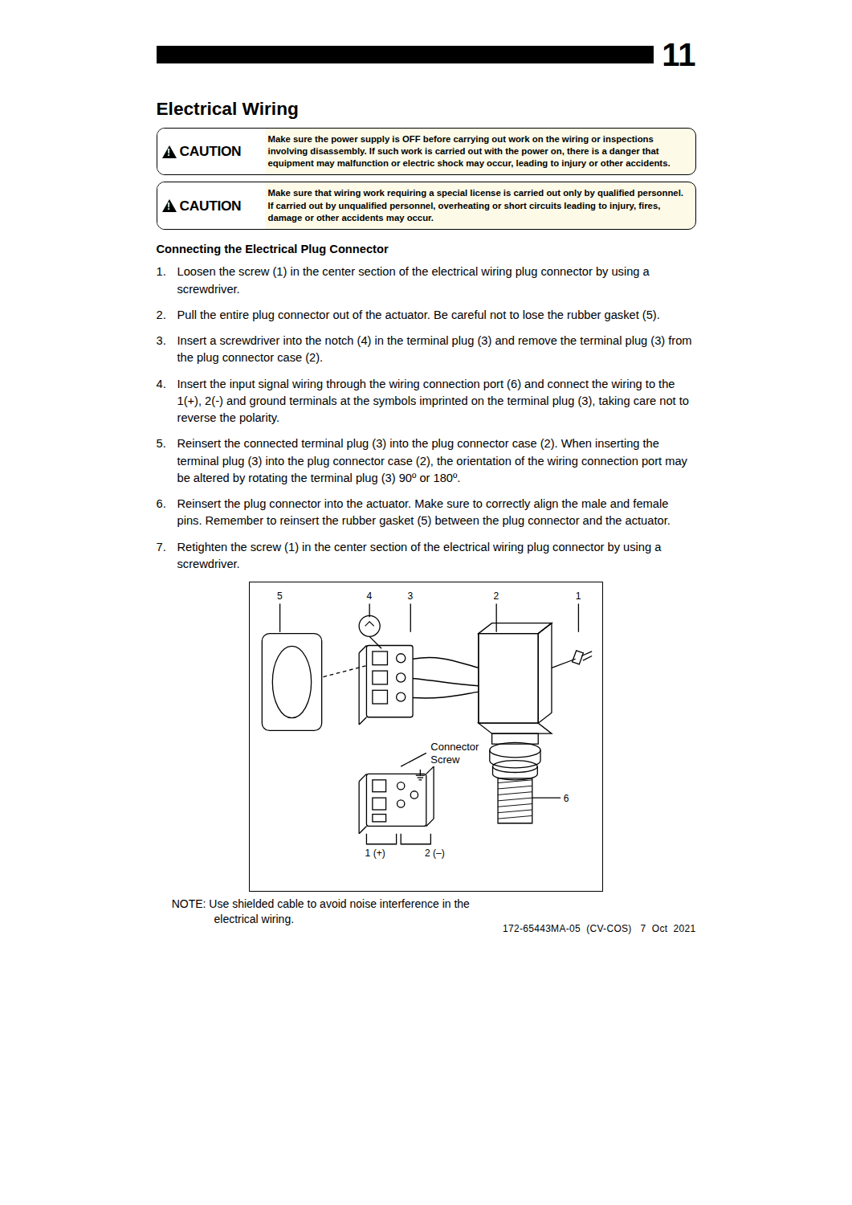11
Electrical Wiring
CAUTION
Make sure the power supply is OFF before carrying out work on the wiring or inspections involving disassembly. If such work is carried out with the power on, there is a danger that equipment may malfunction or electric shock may occur, leading to injury or other accidents.
CAUTION
Make sure that wiring work requiring a special license is carried out only by qualified personnel. If carried out by unqualified personnel, overheating or short circuits leading to injury, fires, damage or other accidents may occur.
Connecting the Electrical Plug Connector
Loosen the screw (1) in the center section of the electrical wiring plug connector by using a screwdriver.
Pull the entire plug connector out of the actuator. Be careful not to lose the rubber gasket (5).
Insert a screwdriver into the notch (4) in the terminal plug (3) and remove the terminal plug (3) from the plug connector case (2).
Insert the input signal wiring through the wiring connection port (6) and connect the wiring to the 1(+), 2(-) and ground terminals at the symbols imprinted on the terminal plug (3), taking care not to reverse the polarity.
Reinsert the connected terminal plug (3) into the plug connector case (2). When inserting the terminal plug (3) into the plug connector case (2), the orientation of the wiring connection port may be altered by rotating the terminal plug (3) 90º or 180º.
Reinsert the plug connector into the actuator. Make sure to correctly align the male and female pins. Remember to reinsert the rubber gasket (5) between the plug connector and the actuator.
Retighten the screw (1) in the center section of the electrical wiring plug connector by using a screwdriver.
5 4 3 2 1 6 1 (+) 2 (–) Connector Screw
NOTE: Use shielded cable to avoid noise interference in the electrical wiring.
172-65443MA-05 (CV-COS) 7 Oct 2021